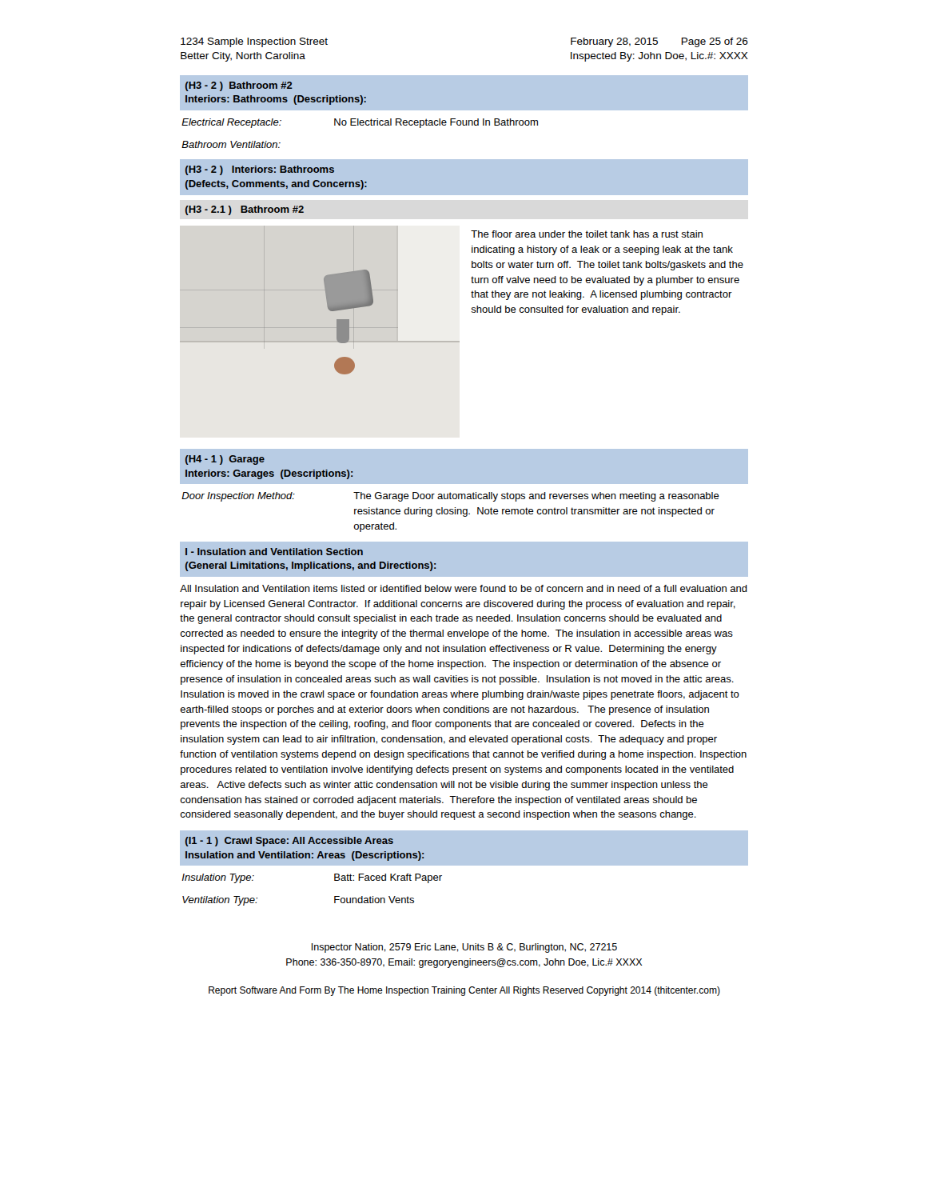1234 Sample Inspection Street
Better City, North Carolina
February 28, 2015Page 25 of 26
Inspected By: John Doe, Lic.#: XXXX
(H3 - 2 ) Bathroom #2
Interiors: Bathrooms (Descriptions):
Electrical Receptacle:
No Electrical Receptacle Found In Bathroom
Bathroom Ventilation:
(H3 - 2 ) Interiors: Bathrooms
(Defects, Comments, and Concerns):
(H3 - 2.1 ) Bathroom #2
The floor area under the toilet tank has a rust stain indicating a history of a leak or a seeping leak at the tank bolts or water turn off. The toilet tank bolts/gaskets and the turn off valve need to be evaluated by a plumber to ensure that they are not leaking. A licensed plumbing contractor should be consulted for evaluation and repair.
(H4 - 1 ) Garage
Interiors: Garages (Descriptions):
Door Inspection Method:
The Garage Door automatically stops and reverses when meeting a reasonable resistance during closing. Note remote control transmitter are not inspected or operated.
I - Insulation and Ventilation Section
(General Limitations, Implications, and Directions):
All Insulation and Ventilation items listed or identified below were found to be of concern and in need of a full evaluation and repair by Licensed General Contractor. If additional concerns are discovered during the process of evaluation and repair, the general contractor should consult specialist in each trade as needed. Insulation concerns should be evaluated and corrected as needed to ensure the integrity of the thermal envelope of the home. The insulation in accessible areas was inspected for indications of defects/damage only and not insulation effectiveness or R value. Determining the energy efficiency of the home is beyond the scope of the home inspection. The inspection or determination of the absence or presence of insulation in concealed areas such as wall cavities is not possible. Insulation is not moved in the attic areas. Insulation is moved in the crawl space or foundation areas where plumbing drain/waste pipes penetrate floors, adjacent to earth-filled stoops or porches and at exterior doors when conditions are not hazardous. The presence of insulation prevents the inspection of the ceiling, roofing, and floor components that are concealed or covered. Defects in the insulation system can lead to air infiltration, condensation, and elevated operational costs. The adequacy and proper function of ventilation systems depend on design specifications that cannot be verified during a home inspection. Inspection procedures related to ventilation involve identifying defects present on systems and components located in the ventilated areas. Active defects such as winter attic condensation will not be visible during the summer inspection unless the condensation has stained or corroded adjacent materials. Therefore the inspection of ventilated areas should be considered seasonally dependent, and the buyer should request a second inspection when the seasons change.
(I1 - 1 ) Crawl Space: All Accessible Areas
Insulation and Ventilation: Areas (Descriptions):
Insulation Type:
Batt: Faced Kraft Paper
Ventilation Type:
Foundation Vents
Inspector Nation, 2579 Eric Lane, Units B & C, Burlington, NC, 27215
Phone: 336-350-8970, Email: gregoryengineers@cs.com, John Doe, Lic.# XXXX
Report Software And Form By The Home Inspection Training Center All Rights Reserved Copyright 2014 (thitcenter.com)